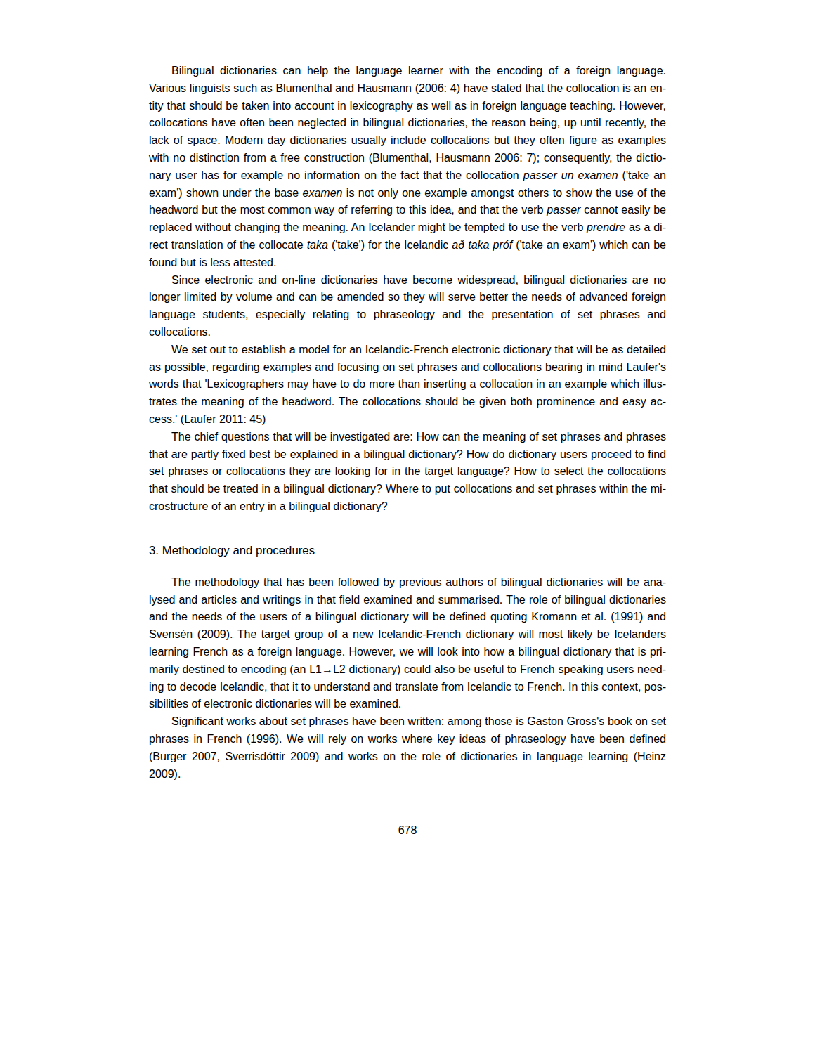Bilingual dictionaries can help the language learner with the encoding of a foreign language. Various linguists such as Blumenthal and Hausmann (2006: 4) have stated that the collocation is an entity that should be taken into account in lexicography as well as in foreign language teaching. However, collocations have often been neglected in bilingual dictionaries, the reason being, up until recently, the lack of space. Modern day dictionaries usually include collocations but they often figure as examples with no distinction from a free construction (Blumenthal, Hausmann 2006: 7); consequently, the dictionary user has for example no information on the fact that the collocation passer un examen ('take an exam') shown under the base examen is not only one example amongst others to show the use of the headword but the most common way of referring to this idea, and that the verb passer cannot easily be replaced without changing the meaning. An Icelander might be tempted to use the verb prendre as a direct translation of the collocate taka ('take') for the Icelandic að taka próf ('take an exam') which can be found but is less attested.
Since electronic and on-line dictionaries have become widespread, bilingual dictionaries are no longer limited by volume and can be amended so they will serve better the needs of advanced foreign language students, especially relating to phraseology and the presentation of set phrases and collocations.
We set out to establish a model for an Icelandic-French electronic dictionary that will be as detailed as possible, regarding examples and focusing on set phrases and collocations bearing in mind Laufer's words that 'Lexicographers may have to do more than inserting a collocation in an example which illustrates the meaning of the headword. The collocations should be given both prominence and easy access.' (Laufer 2011: 45)
The chief questions that will be investigated are: How can the meaning of set phrases and phrases that are partly fixed best be explained in a bilingual dictionary? How do dictionary users proceed to find set phrases or collocations they are looking for in the target language? How to select the collocations that should be treated in a bilingual dictionary? Where to put collocations and set phrases within the microstructure of an entry in a bilingual dictionary?
3. Methodology and procedures
The methodology that has been followed by previous authors of bilingual dictionaries will be analysed and articles and writings in that field examined and summarised. The role of bilingual dictionaries and the needs of the users of a bilingual dictionary will be defined quoting Kromann et al. (1991) and Svensén (2009). The target group of a new Icelandic-French dictionary will most likely be Icelanders learning French as a foreign language. However, we will look into how a bilingual dictionary that is primarily destined to encoding (an L1→L2 dictionary) could also be useful to French speaking users needing to decode Icelandic, that it to understand and translate from Icelandic to French. In this context, possibilities of electronic dictionaries will be examined.
Significant works about set phrases have been written: among those is Gaston Gross's book on set phrases in French (1996). We will rely on works where key ideas of phraseology have been defined (Burger 2007, Sverrisdóttir 2009) and works on the role of dictionaries in language learning (Heinz 2009).
678